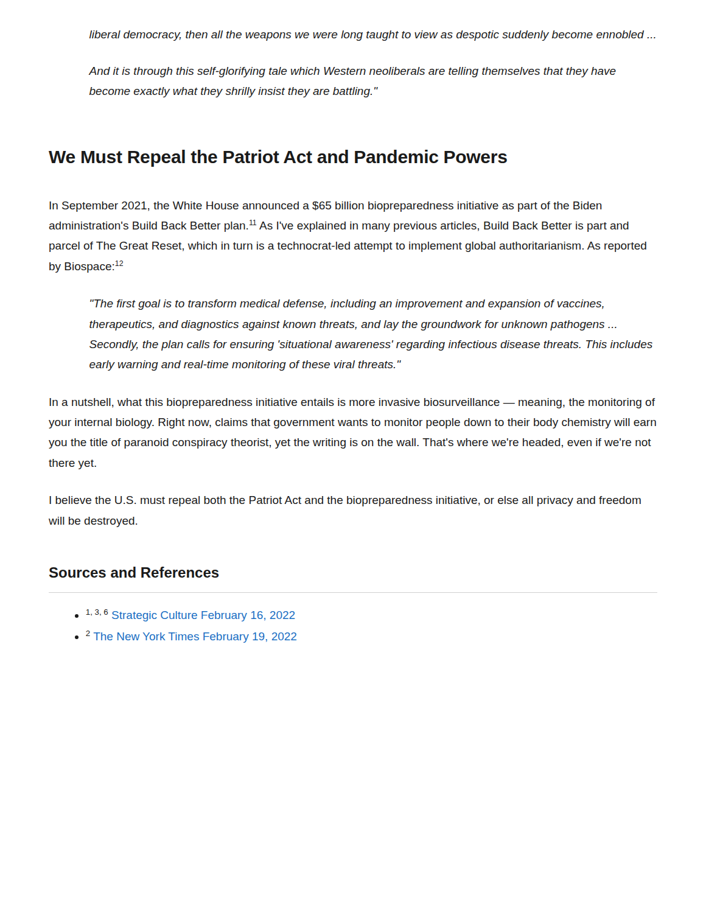liberal democracy, then all the weapons we were long taught to view as despotic suddenly become ennobled ...
And it is through this self-glorifying tale which Western neoliberals are telling themselves that they have become exactly what they shrilly insist they are battling."
We Must Repeal the Patriot Act and Pandemic Powers
In September 2021, the White House announced a $65 billion biopreparedness initiative as part of the Biden administration's Build Back Better plan.11 As I've explained in many previous articles, Build Back Better is part and parcel of The Great Reset, which in turn is a technocrat-led attempt to implement global authoritarianism. As reported by Biospace:12
"The first goal is to transform medical defense, including an improvement and expansion of vaccines, therapeutics, and diagnostics against known threats, and lay the groundwork for unknown pathogens ... Secondly, the plan calls for ensuring 'situational awareness' regarding infectious disease threats. This includes early warning and real-time monitoring of these viral threats."
In a nutshell, what this biopreparedness initiative entails is more invasive biosurveillance — meaning, the monitoring of your internal biology. Right now, claims that government wants to monitor people down to their body chemistry will earn you the title of paranoid conspiracy theorist, yet the writing is on the wall. That's where we're headed, even if we're not there yet.
I believe the U.S. must repeal both the Patriot Act and the biopreparedness initiative, or else all privacy and freedom will be destroyed.
Sources and References
1, 3, 6 Strategic Culture February 16, 2022
2 The New York Times February 19, 2022